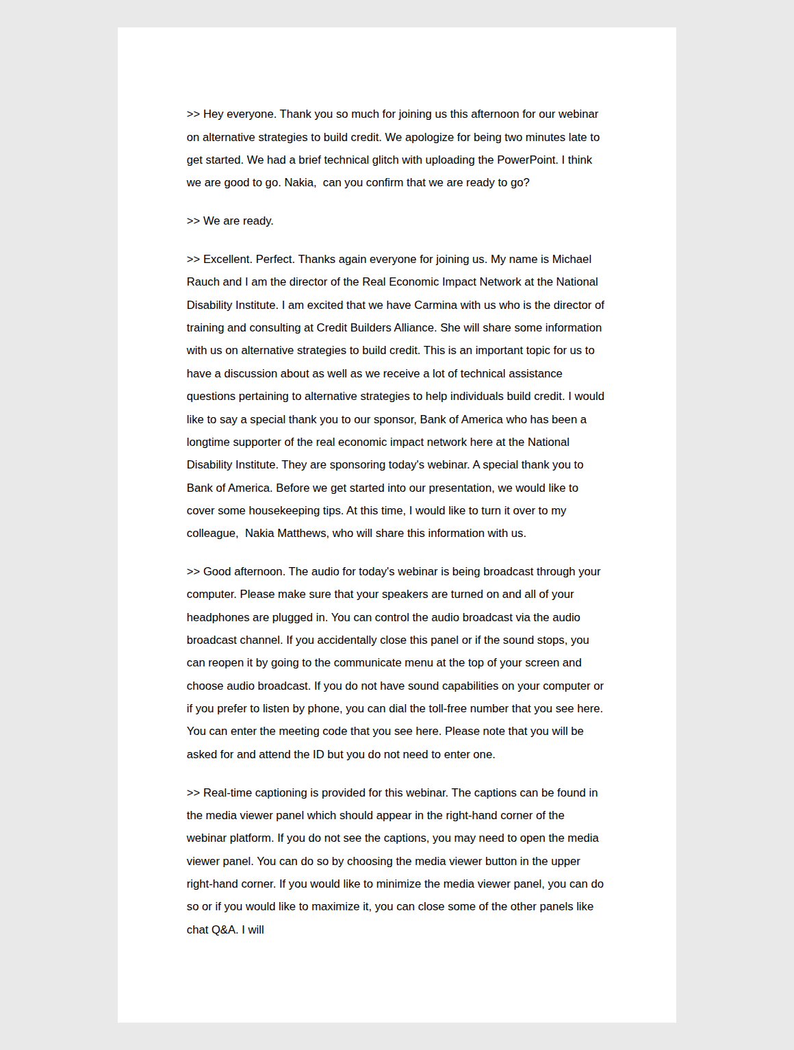>> Hey everyone. Thank you so much for joining us this afternoon for our webinar on alternative strategies to build credit. We apologize for being two minutes late to get started. We had a brief technical glitch with uploading the PowerPoint. I think we are good to go. Nakia, can you confirm that we are ready to go?
>> We are ready.
>> Excellent. Perfect. Thanks again everyone for joining us. My name is Michael Rauch and I am the director of the Real Economic Impact Network at the National Disability Institute. I am excited that we have Carmina with us who is the director of training and consulting at Credit Builders Alliance. She will share some information with us on alternative strategies to build credit. This is an important topic for us to have a discussion about as well as we receive a lot of technical assistance questions pertaining to alternative strategies to help individuals build credit. I would like to say a special thank you to our sponsor, Bank of America who has been a longtime supporter of the real economic impact network here at the National Disability Institute. They are sponsoring today's webinar. A special thank you to Bank of America. Before we get started into our presentation, we would like to cover some housekeeping tips. At this time, I would like to turn it over to my colleague, Nakia Matthews, who will share this information with us.
>> Good afternoon. The audio for today's webinar is being broadcast through your computer. Please make sure that your speakers are turned on and all of your headphones are plugged in. You can control the audio broadcast via the audio broadcast channel. If you accidentally close this panel or if the sound stops, you can reopen it by going to the communicate menu at the top of your screen and choose audio broadcast. If you do not have sound capabilities on your computer or if you prefer to listen by phone, you can dial the toll-free number that you see here. You can enter the meeting code that you see here. Please note that you will be asked for and attend the ID but you do not need to enter one.
>> Real-time captioning is provided for this webinar. The captions can be found in the media viewer panel which should appear in the right-hand corner of the webinar platform. If you do not see the captions, you may need to open the media viewer panel. You can do so by choosing the media viewer button in the upper right-hand corner. If you would like to minimize the media viewer panel, you can do so or if you would like to maximize it, you can close some of the other panels like chat Q&A. I will